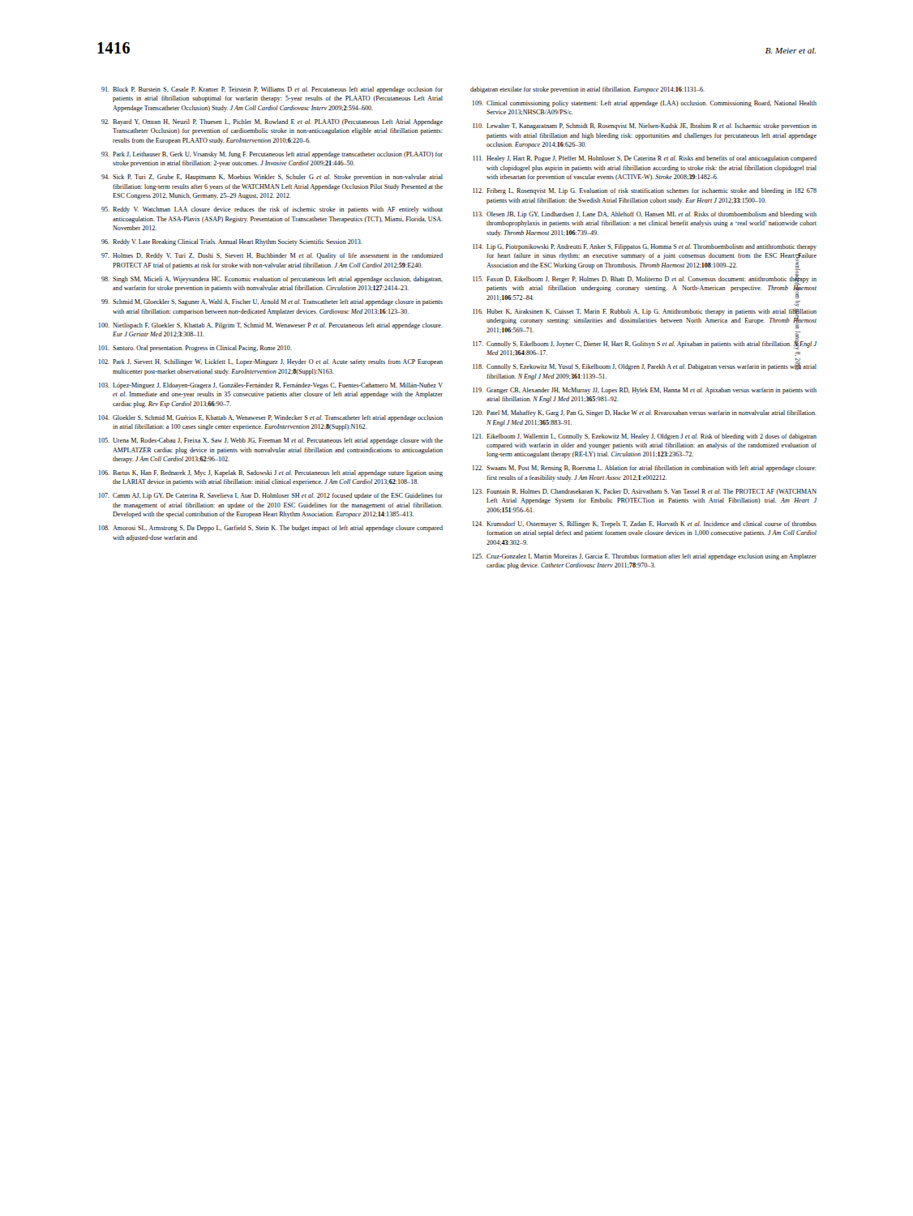1416
B. Meier et al.
91. Block P, Burstein S, Casale P, Kramer P, Teirstein P, Williams D et al. Percutaneous left atrial appendage occlusion for patients in atrial fibrillation suboptimal for warfarin therapy: 5-year results of the PLAATO (Percutaneous Left Atrial Appendage Transcatheter Occlusion) Study. J Am Coll Cardiol Cardiovasc Interv 2009;2:594–600.
92. Bayard Y, Omran H, Neuzil P, Thuesen L, Pichler M, Rowland E et al. PLAATO (Percutaneous Left Atrial Appendage Transcatheter Occlusion) for prevention of cardioembolic stroke in non-anticoagulation eligible atrial fibrillation patients: results from the European PLAATO study. EuroIntervention 2010;6:220–6.
93. Park J, Leithauser B, Gerk U, Vrsansky M, Jung F. Percutaneous left atrial appendage transcatheter occlusion (PLAATO) for stroke prevention in atrial fibrillation: 2-year outcomes. J Invasive Cardiol 2009;21:446–50.
94. Sick P, Turi Z, Grube E, Hauptmann K, Moebius Winkler S, Schuler G et al. Stroke prevention in non-valvular atrial fibrillation: long-term results after 6 years of the WATCHMAN Left Atrial Appendage Occlusion Pilot Study Presented at the ESC Congress 2012, Munich, Germany, 25–29 August, 2012. 2012.
95. Reddy V. Watchman LAA closure device reduces the risk of ischemic stroke in patients with AF entirely without anticoagulation. The ASA-Plavix (ASAP) Registry. Presentation of Transcatheter Therapeutics (TCT), Miami, Florida, USA. November 2012.
96. Reddy V. Late Breaking Clinical Trials. Annual Heart Rhythm Society Scientific Session 2013.
97. Holmes D, Reddy V, Turi Z, Doshi S, Sievert H, Buchbinder M et al. Quality of life assessment in the randomized PROTECT AF trial of patients at risk for stroke with non-valvular atrial fibrillation. J Am Coll Cardiol 2012;59:E240.
98. Singh SM, Micieli A, Wijeysundera HC. Economic evaluation of percutaneous left atrial appendage occlusion, dabigatran, and warfarin for stroke prevention in patients with nonvalvular atrial fibrillation. Circulation 2013;127:2414–23.
99. Schmid M, Gloeckler S, Saguner A, Wahl A, Fischer U, Arnold M et al. Transcatheter left atrial appendage closure in patients with atrial fibrillation: comparison between non-dedicated Amplatzer devices. Cardiovasc Med 2013;16:123–30.
100. Nietlispach F, Gloekler S, Khattab A, Pilgrim T, Schmid M, Wenaweser P et al. Percutaneous left atrial appendage closure. Eur J Geriatr Med 2012;3:308–11.
101. Santoro. Oral presentation. Progress in Clinical Pacing, Rome 2010.
102. Park J, Sievert H, Schillinger W, Lickfett L, Lopez-Minguez J, Heyder O et al. Acute safety results from ACP European multicenter post-market observational study. EuroIntervention 2012;8(Suppl):N163.
103. López-Minguez J, Eldoayen-Gragera J, Gonzáles-Fernández R, Fernández-Vegas C, Fuentes-Cañamero M, Millán-Nuñez V et al. Immediate and one-year results in 35 consecutive patients after closure of left atrial appendage with the Amplatzer cardiac plug. Rev Esp Cardiol 2013;66:90–7.
104. Gloekler S, Schmid M, Guérios E, Khattab A, Wenaweser P, Windecker S et al. Transcatheter left atrial appendage occlusion in atrial fibrillation: a 100 cases single center experience. EuroIntervention 2012;8(Suppl):N162.
105. Urena M, Rodes-Cabau J, Freixa X, Saw J, Webb JG, Freeman M et al. Percutaneous left atrial appendage closure with the AMPLATZER cardiac plug device in patients with nonvalvular atrial fibrillation and contraindications to anticoagulation therapy. J Am Coll Cardiol 2013;62:96–102.
106. Bartus K, Han F, Bednarek J, Myc J, Kapelak B, Sadowski J et al. Percutaneous left atrial appendage suture ligation using the LARIAT device in patients with atrial fibrillation: initial clinical experience. J Am Coll Cardiol 2013;62:108–18.
107. Camm AJ, Lip GY, De Caterina R, Savelieva I, Atar D, Hohnloser SH et al. 2012 focused update of the ESC Guidelines for the management of atrial fibrillation: an update of the 2010 ESC Guidelines for the management of atrial fibrillation. Developed with the special contribution of the European Heart Rhythm Association. Europace 2012;14:1385–413.
108. Amorosi SL, Armstrong S, Da Deppo L, Garfield S, Stein K. The budget impact of left atrial appendage closure compared with adjusted-dose warfarin and
dabigatran etexilate for stroke prevention in atrial fibrillation. Europace 2014;16:1131–6.
109. Clinical commissioning policy statement: Left atrial appendage (LAA) occlusion. Commissioning Board, National Health Service 2013;NHSCB/A09/PS/c.
110. Lewalter T, Kanagaratnam P, Schmidt B, Rosenqvist M, Nielsen-Kudsk JE, Ibrahim R et al. Ischaemic stroke prevention in patients with atrial fibrillation and high bleeding risk: opportunities and challenges for percutaneous left atrial appendage occlusion. Europace 2014;16:626–30.
111. Healey J, Hart R, Pogue J, Pfeffer M, Hohnloser S, De Caterina R et al. Risks and benefits of oral anticoagulation compared with clopidogrel plus aspirin in patients with atrial fibrillation according to stroke risk: the atrial fibrillation clopidogrel trial with irbesartan for prevention of vascular events (ACTIVE-W). Stroke 2008;39:1482–6.
112. Friberg L, Rosenqvist M, Lip G. Evaluation of risk stratification schemes for ischaemic stroke and bleeding in 182 678 patients with atrial fibrillation: the Swedish Atrial Fibrillation cohort study. Eur Heart J 2012;33:1500–10.
113. Olesen JB, Lip GY, Lindhardsen J, Lane DA, Ahlehoff O, Hansen ML et al. Risks of thromboembolism and bleeding with thromboprophylaxis in patients with atrial fibrillation: a net clinical benefit analysis using a ‘real world’ nationwide cohort study. Thromb Haemost 2011;106:739–49.
114. Lip G, Piotrponikowski P, Andreotti F, Anker S, Filippatos G, Homma S et al. Thromboembolism and antithrombotic therapy for heart failure in sinus rhythm: an executive summary of a joint consensus document from the ESC Heart Failure Association and the ESC Working Group on Thrombosis. Thromb Haemost 2012;108:1009–22.
115. Faxon D, Eikelboom J, Berger P, Holmes D, Bhatt D, Moliterno D et al. Consensus document: antithrombotic therapy in patients with atrial fibrillation undergoing coronary stenting. A North-American perspective. Thromb Haemost 2011;106:572–84.
116. Huber K, Airaksinen K, Cuisset T, Marin F, Rubboli A, Lip G. Antithrombotic therapy in patients with atrial fibrillation undergoing coronary stenting: similarities and dissimilarities between North America and Europe. Thromb Haemost 2011;106:569–71.
117. Connolly S, Eikelboom J, Joyner C, Diener H, Hart R, Golitsyn S et al. Apixaban in patients with atrial fibrillation. N Engl J Med 2011;364:806–17.
118. Connolly S, Ezekowitz M, Yusuf S, Eikelboom J, Oldgren J, Parekh A et al. Dabigatran versus warfarin in patients with atrial fibrillation. N Engl J Med 2009;361:1139–51.
119. Granger CB, Alexander JH, McMurray JJ, Lopes RD, Hylek EM, Hanna M et al. Apixaban versus warfarin in patients with atrial fibrillation. N Engl J Med 2011;365:981–92.
120. Patel M, Mahaffey K, Garg J, Pan G, Singer D, Hacke W et al. Rivaroxaban versus warfarin in nonvalvular atrial fibrillation. N Engl J Med 2011;365:883–91.
121. Eikelboom J, Wallentin L, Connolly S, Ezekowitz M, Healey J, Oldgren J et al. Risk of bleeding with 2 doses of dabigatran compared with warfarin in older and younger patients with atrial fibrillation: an analysis of the randomized evaluation of long-term anticoagulant therapy (RE-LY) trial. Circulation 2011;123:2363–72.
122. Swaans M, Post M, Rensing B, Boersma L. Ablation for atrial fibrillation in combination with left atrial appendage closure: first results of a feasibility study. J Am Heart Assoc 2012;1:e002212.
123. Fountain R, Holmes D, Chandrasekaran K, Packer D, Asirvatham S, Van Tassel R et al. The PROTECT AF (WATCHMAN Left Atrial Appendage System for Embolic PROTECTion in Patients with Atrial Fibrillation) trial. Am Heart J 2006;151:956–61.
124. Krumsdorf U, Ostermayer S, Billinger K, Trepels T, Zadan E, Horvath K et al. Incidence and clinical course of thrombus formation on atrial septal defect and patient foramen ovale closure devices in 1,000 consecutive patients. J Am Coll Cardiol 2004;43:302–9.
125. Cruz-Gonzalez I, Martin Moreiras J, Garcia E. Thrombus formation after left atrial appendage exclusion using an Amplatzer cardiac plug device. Catheter Cardiovasc Interv 2011;78:970–3.
Downloaded from by guest on January 8, 2015